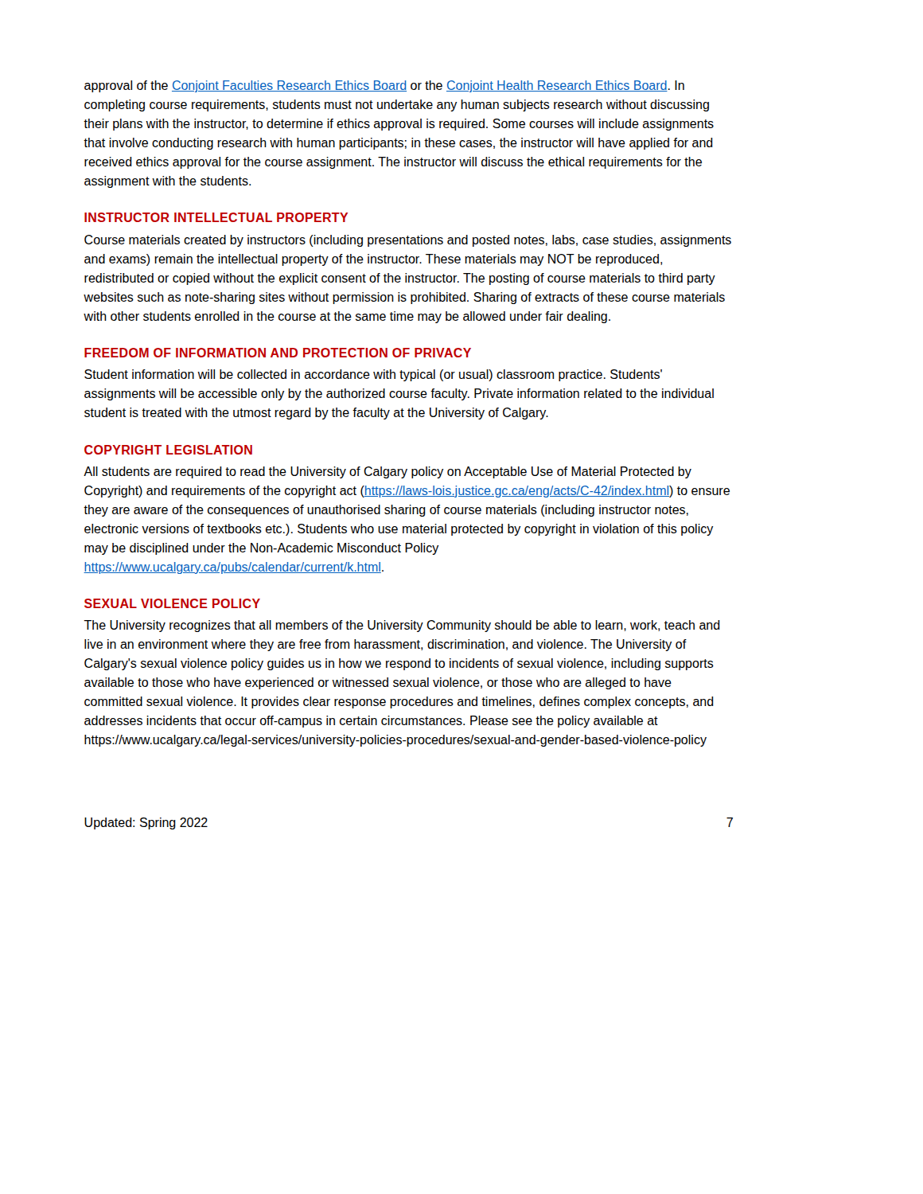approval of the Conjoint Faculties Research Ethics Board or the Conjoint Health Research Ethics Board. In completing course requirements, students must not undertake any human subjects research without discussing their plans with the instructor, to determine if ethics approval is required. Some courses will include assignments that involve conducting research with human participants; in these cases, the instructor will have applied for and received ethics approval for the course assignment. The instructor will discuss the ethical requirements for the assignment with the students.
INSTRUCTOR INTELLECTUAL PROPERTY
Course materials created by instructors (including presentations and posted notes, labs, case studies, assignments and exams) remain the intellectual property of the instructor. These materials may NOT be reproduced, redistributed or copied without the explicit consent of the instructor. The posting of course materials to third party websites such as note-sharing sites without permission is prohibited. Sharing of extracts of these course materials with other students enrolled in the course at the same time may be allowed under fair dealing.
FREEDOM OF INFORMATION AND PROTECTION OF PRIVACY
Student information will be collected in accordance with typical (or usual) classroom practice. Students' assignments will be accessible only by the authorized course faculty. Private information related to the individual student is treated with the utmost regard by the faculty at the University of Calgary.
COPYRIGHT LEGISLATION
All students are required to read the University of Calgary policy on Acceptable Use of Material Protected by Copyright) and requirements of the copyright act (https://laws-lois.justice.gc.ca/eng/acts/C-42/index.html) to ensure they are aware of the consequences of unauthorised sharing of course materials (including instructor notes, electronic versions of textbooks etc.). Students who use material protected by copyright in violation of this policy may be disciplined under the Non-Academic Misconduct Policy https://www.ucalgary.ca/pubs/calendar/current/k.html.
SEXUAL VIOLENCE POLICY
The University recognizes that all members of the University Community should be able to learn, work, teach and live in an environment where they are free from harassment, discrimination, and violence. The University of Calgary's sexual violence policy guides us in how we respond to incidents of sexual violence, including supports available to those who have experienced or witnessed sexual violence, or those who are alleged to have committed sexual violence. It provides clear response procedures and timelines, defines complex concepts, and addresses incidents that occur off-campus in certain circumstances. Please see the policy available at https://www.ucalgary.ca/legal-services/university-policies-procedures/sexual-and-gender-based-violence-policy
Updated: Spring 2022
7